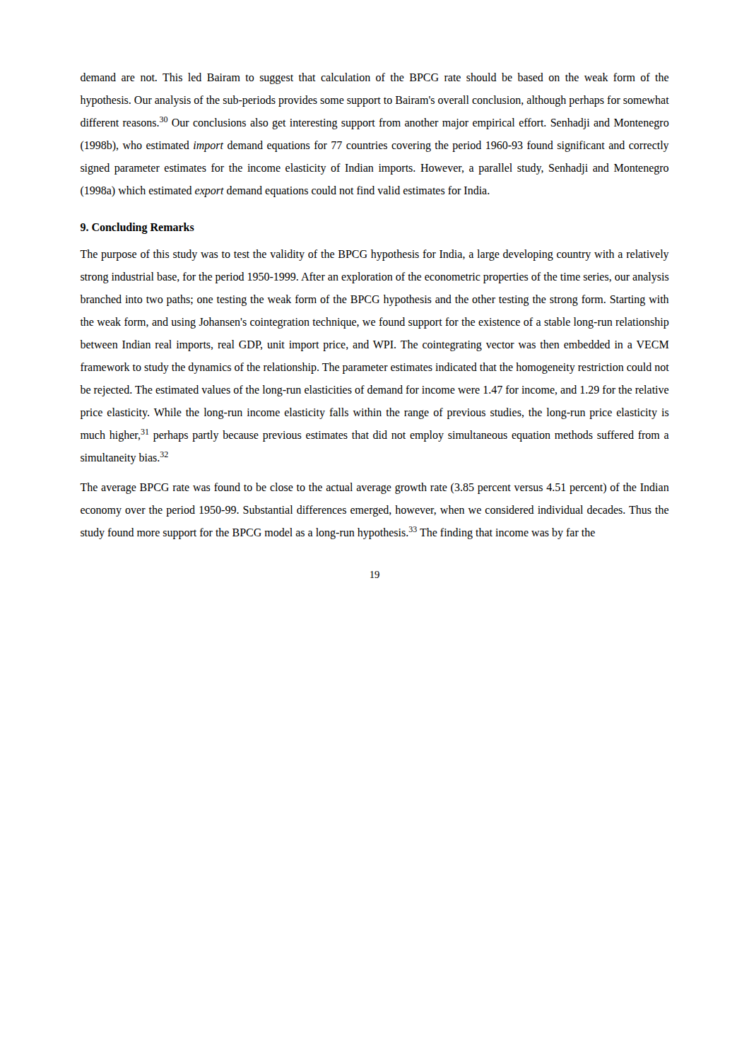demand are not. This led Bairam to suggest that calculation of the BPCG rate should be based on the weak form of the hypothesis. Our analysis of the sub-periods provides some support to Bairam's overall conclusion, although perhaps for somewhat different reasons.30 Our conclusions also get interesting support from another major empirical effort. Senhadji and Montenegro (1998b), who estimated import demand equations for 77 countries covering the period 1960-93 found significant and correctly signed parameter estimates for the income elasticity of Indian imports. However, a parallel study, Senhadji and Montenegro (1998a) which estimated export demand equations could not find valid estimates for India.
9. Concluding Remarks
The purpose of this study was to test the validity of the BPCG hypothesis for India, a large developing country with a relatively strong industrial base, for the period 1950-1999. After an exploration of the econometric properties of the time series, our analysis branched into two paths; one testing the weak form of the BPCG hypothesis and the other testing the strong form. Starting with the weak form, and using Johansen's cointegration technique, we found support for the existence of a stable long-run relationship between Indian real imports, real GDP, unit import price, and WPI. The cointegrating vector was then embedded in a VECM framework to study the dynamics of the relationship. The parameter estimates indicated that the homogeneity restriction could not be rejected. The estimated values of the long-run elasticities of demand for income were 1.47 for income, and 1.29 for the relative price elasticity. While the long-run income elasticity falls within the range of previous studies, the long-run price elasticity is much higher,31 perhaps partly because previous estimates that did not employ simultaneous equation methods suffered from a simultaneity bias.32
The average BPCG rate was found to be close to the actual average growth rate (3.85 percent versus 4.51 percent) of the Indian economy over the period 1950-99. Substantial differences emerged, however, when we considered individual decades. Thus the study found more support for the BPCG model as a long-run hypothesis.33 The finding that income was by far the
19